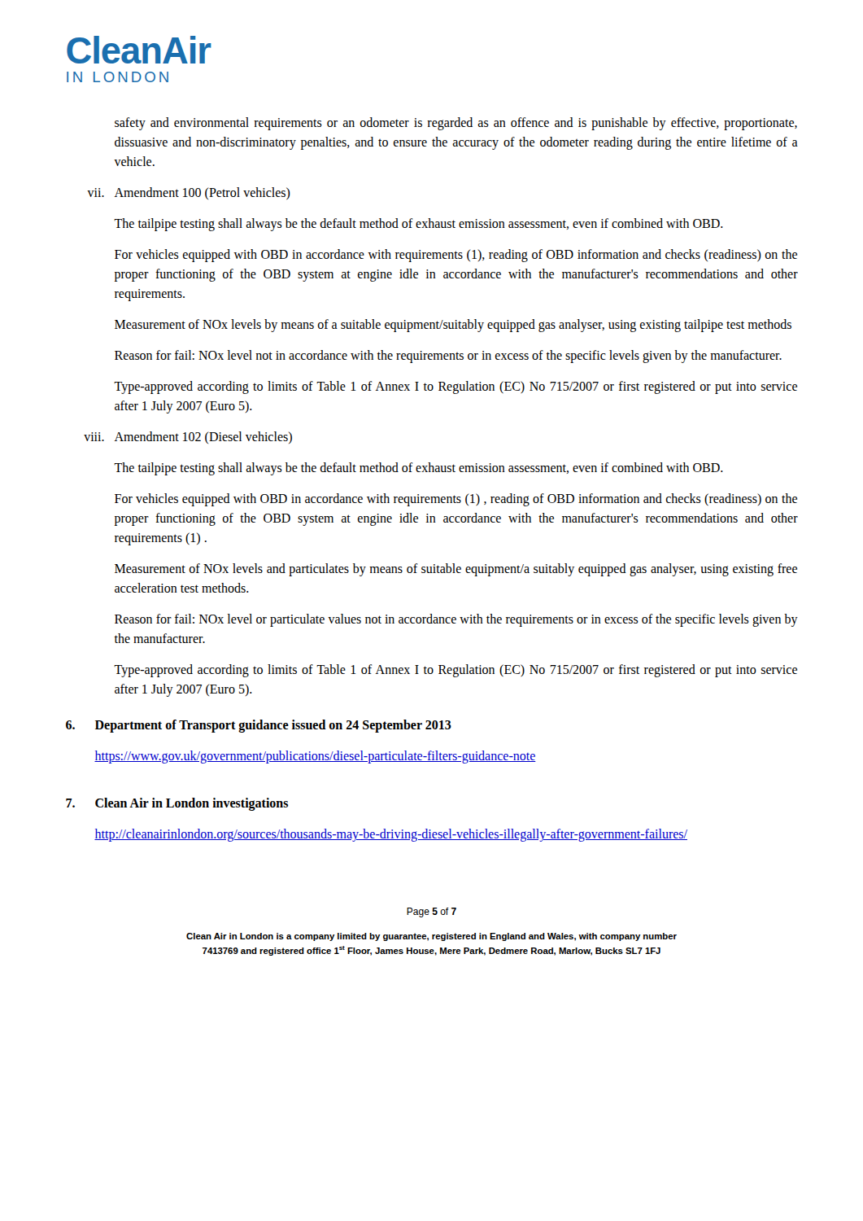CleanAir
IN LONDON
safety and environmental requirements or an odometer is regarded as an offence and is punishable by effective, proportionate, dissuasive and non-discriminatory penalties, and to ensure the accuracy of the odometer reading during the entire lifetime of a vehicle.
vii.
Amendment 100 (Petrol vehicles)
The tailpipe testing shall always be the default method of exhaust emission assessment, even if combined with OBD.
For vehicles equipped with OBD in accordance with requirements (1), reading of OBD information and checks (readiness) on the proper functioning of the OBD system at engine idle in accordance with the manufacturer's recommendations and other requirements.
Measurement of NOx levels by means of a suitable equipment/suitably equipped gas analyser, using existing tailpipe test methods
Reason for fail: NOx level not in accordance with the requirements or in excess of the specific levels given by the manufacturer.
Type-approved according to limits of Table 1 of Annex I to Regulation (EC) No 715/2007 or first registered or put into service after 1 July 2007 (Euro 5).
viii.
Amendment 102 (Diesel vehicles)
The tailpipe testing shall always be the default method of exhaust emission assessment, even if combined with OBD.
For vehicles equipped with OBD in accordance with requirements (1) , reading of OBD information and checks (readiness) on the proper functioning of the OBD system at engine idle in accordance with the manufacturer's recommendations and other requirements (1) .
Measurement of NOx levels and particulates by means of suitable equipment/a suitably equipped gas analyser, using existing free acceleration test methods.
Reason for fail: NOx level or particulate values not in accordance with the requirements or in excess of the specific levels given by the manufacturer.
Type-approved according to limits of Table 1 of Annex I to Regulation (EC) No 715/2007 or first registered or put into service after 1 July 2007 (Euro 5).
6.
Department of Transport guidance issued on 24 September 2013
https://www.gov.uk/government/publications/diesel-particulate-filters-guidance-note
7.
Clean Air in London investigations
http://cleanairinlondon.org/sources/thousands-may-be-driving-diesel-vehicles-illegally-after-government-failures/
Page 5 of 7
Clean Air in London is a company limited by guarantee, registered in England and Wales, with company number
7413769 and registered office 1st Floor, James House, Mere Park, Dedmere Road, Marlow, Bucks SL7 1FJ